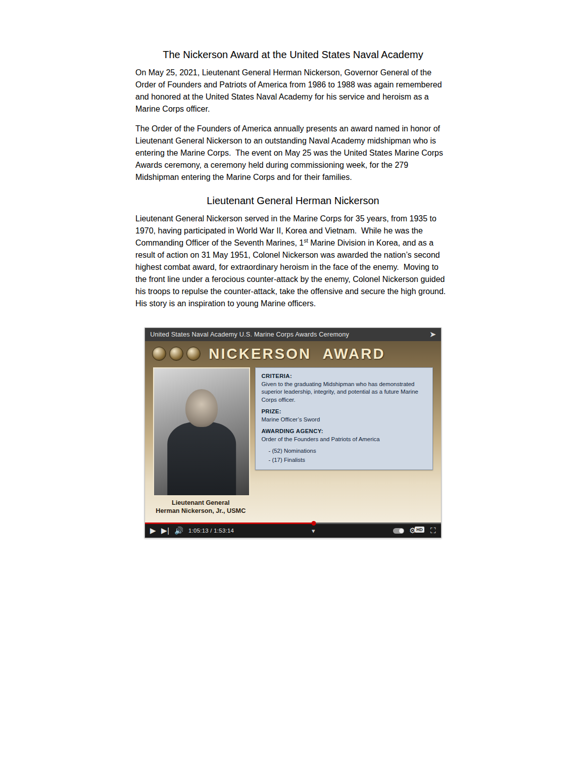The Nickerson Award at the United States Naval Academy
On May 25, 2021, Lieutenant General Herman Nickerson, Governor General of the Order of Founders and Patriots of America from 1986 to 1988 was again remembered and honored at the United States Naval Academy for his service and heroism as a Marine Corps officer.
The Order of the Founders of America annually presents an award named in honor of Lieutenant General Nickerson to an outstanding Naval Academy midshipman who is entering the Marine Corps. The event on May 25 was the United States Marine Corps Awards ceremony, a ceremony held during commissioning week, for the 279 Midshipman entering the Marine Corps and for their families.
Lieutenant General Herman Nickerson
Lieutenant General Nickerson served in the Marine Corps for 35 years, from 1935 to 1970, having participated in World War II, Korea and Vietnam. While he was the Commanding Officer of the Seventh Marines, 1st Marine Division in Korea, and as a result of action on 31 May 1951, Colonel Nickerson was awarded the nation’s second highest combat award, for extraordinary heroism in the face of the enemy. Moving to the front line under a ferocious counter-attack by the enemy, Colonel Nickerson guided his troops to repulse the counter-attack, take the offensive and secure the high ground. His story is an inspiration to young Marine officers.
United States Naval Academy U.S. Marine Corps Awards Ceremony ➤
NICKERSON AWARD
Lieutenant General
Herman Nickerson, Jr., USMC
CRITERIA:
Given to the graduating Midshipman who has demonstrated superior leadership, integrity, and potential as a future Marine Corps officer.
PRIZE:
Marine Officer’s Sword
AWARDING AGENCY:
Order of the Founders and Patriots of America
(52) Nominations
(17) Finalists
▶ ▶| 🔊 1:05:13 / 1:53:14
▾
⚙HD ⛶